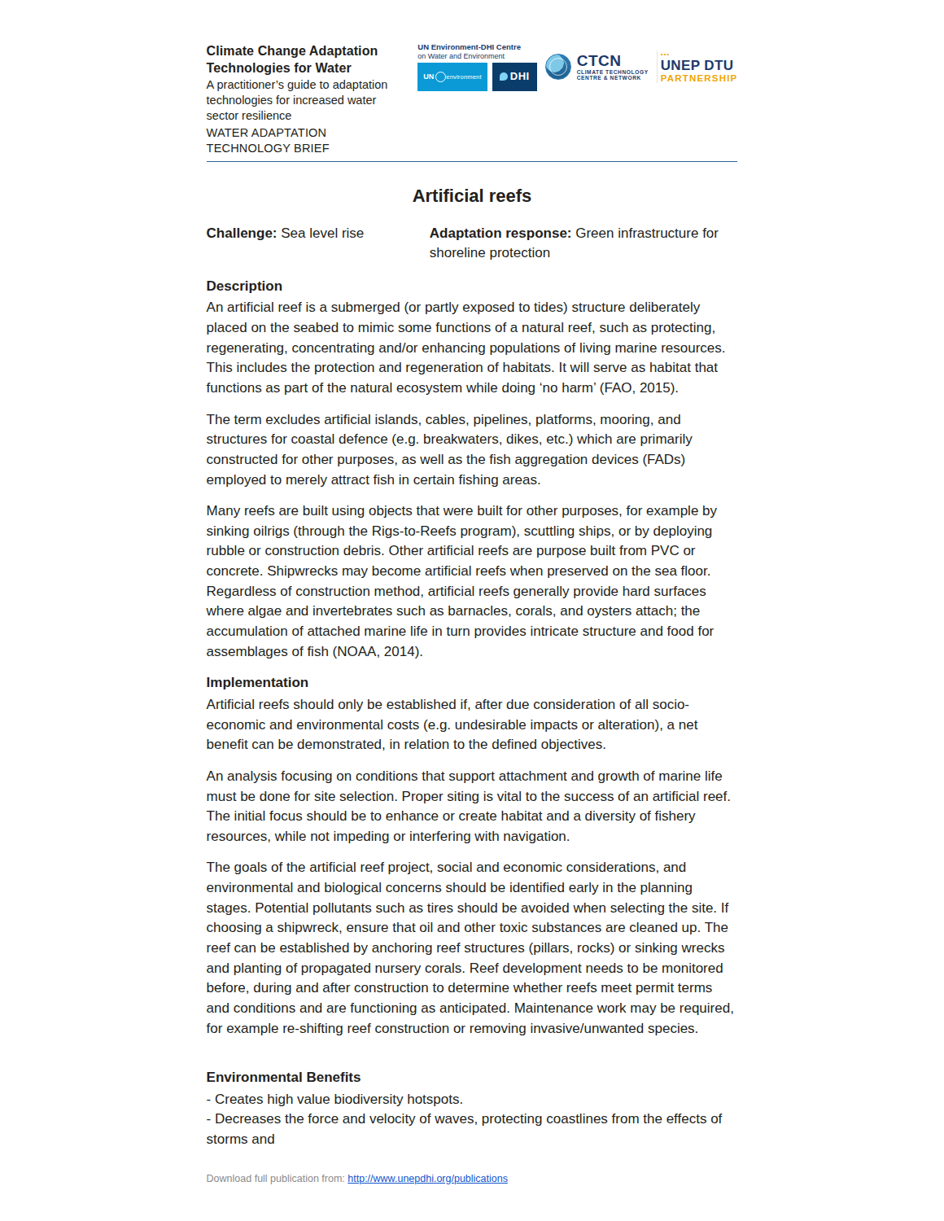Climate Change Adaptation Technologies for Water
A practitioner’s guide to adaptation technologies for increased water sector resilience
WATER ADAPTATION TECHNOLOGY BRIEF
UN Environment-DHI Centreon Water and Environment
UN environment
DHI
CTCN
CLIMATE TECHNOLOGY
CENTRE & NETWORK
•••
UNEP DTU
PARTNERSHIP
Artificial reefs
Challenge: Sea level rise
Adaptation response: Green infrastructure for shoreline protection
Description
An artificial reef is a submerged (or partly exposed to tides) structure deliberately placed on the seabed to mimic some functions of a natural reef, such as protecting, regenerating, concentrating and/or enhancing populations of living marine resources. This includes the protection and regeneration of habitats. It will serve as habitat that functions as part of the natural ecosystem while doing ‘no harm’ (FAO, 2015).
The term excludes artificial islands, cables, pipelines, platforms, mooring, and structures for coastal defence (e.g. breakwaters, dikes, etc.) which are primarily constructed for other purposes, as well as the fish aggregation devices (FADs) employed to merely attract fish in certain fishing areas.
Many reefs are built using objects that were built for other purposes, for example by sinking oilrigs (through the Rigs-to-Reefs program), scuttling ships, or by deploying rubble or construction debris. Other artificial reefs are purpose built from PVC or concrete. Shipwrecks may become artificial reefs when preserved on the sea floor. Regardless of construction method, artificial reefs generally provide hard surfaces where algae and invertebrates such as barnacles, corals, and oysters attach; the accumulation of attached marine life in turn provides intricate structure and food for assemblages of fish (NOAA, 2014).
Implementation
Artificial reefs should only be established if, after due consideration of all socio-economic and environmental costs (e.g. undesirable impacts or alteration), a net benefit can be demonstrated, in relation to the defined objectives.
An analysis focusing on conditions that support attachment and growth of marine life must be done for site selection. Proper siting is vital to the success of an artificial reef. The initial focus should be to enhance or create habitat and a diversity of fishery resources, while not impeding or interfering with navigation.
The goals of the artificial reef project, social and economic considerations, and environmental and biological concerns should be identified early in the planning stages. Potential pollutants such as tires should be avoided when selecting the site. If choosing a shipwreck, ensure that oil and other toxic substances are cleaned up. The reef can be established by anchoring reef structures (pillars, rocks) or sinking wrecks and planting of propagated nursery corals. Reef development needs to be monitored before, during and after construction to determine whether reefs meet permit terms and conditions and are functioning as anticipated. Maintenance work may be required, for example re-shifting reef construction or removing invasive/unwanted species.
Environmental Benefits
- Creates high value biodiversity hotspots.
- Decreases the force and velocity of waves, protecting coastlines from the effects of storms and
Download full publication from: http://www.unepdhi.org/publications